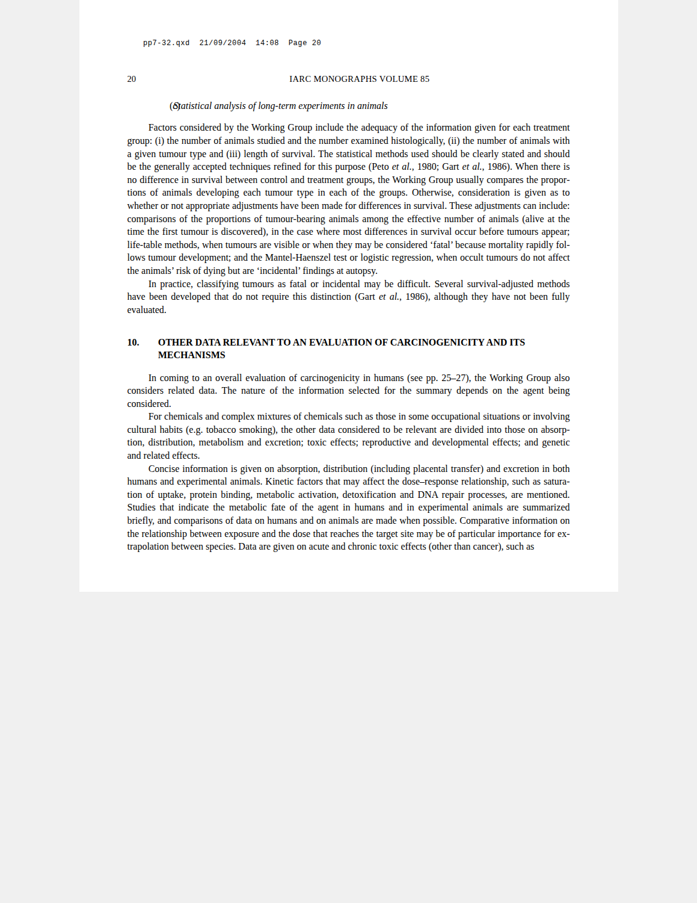pp7-32.qxd 21/09/2004 14:08 Page 20
20 IARC Monographs Volume 85
(c) Statistical analysis of long-term experiments in animals
Factors considered by the Working Group include the adequacy of the information given for each treatment group: (i) the number of animals studied and the number examined histologically, (ii) the number of animals with a given tumour type and (iii) length of survival. The statistical methods used should be clearly stated and should be the generally accepted techniques refined for this purpose (Peto et al., 1980; Gart et al., 1986). When there is no difference in survival between control and treatment groups, the Working Group usually compares the proportions of animals developing each tumour type in each of the groups. Otherwise, consideration is given as to whether or not appropriate adjustments have been made for differences in survival. These adjustments can include: comparisons of the proportions of tumour-bearing animals among the effective number of animals (alive at the time the first tumour is discovered), in the case where most differences in survival occur before tumours appear; life-table methods, when tumours are visible or when they may be considered ‘fatal’ because mortality rapidly follows tumour development; and the Mantel-Haenszel test or logistic regression, when occult tumours do not affect the animals’ risk of dying but are ‘incidental’ findings at autopsy.
In practice, classifying tumours as fatal or incidental may be difficult. Several survival-adjusted methods have been developed that do not require this distinction (Gart et al., 1986), although they have not been fully evaluated.
10. Other data relevant to an evaluation of carcinogenicity and its mechanisms
In coming to an overall evaluation of carcinogenicity in humans (see pp. 25–27), the Working Group also considers related data. The nature of the information selected for the summary depends on the agent being considered.
For chemicals and complex mixtures of chemicals such as those in some occupational situations or involving cultural habits (e.g. tobacco smoking), the other data considered to be relevant are divided into those on absorption, distribution, metabolism and excretion; toxic effects; reproductive and developmental effects; and genetic and related effects.
Concise information is given on absorption, distribution (including placental transfer) and excretion in both humans and experimental animals. Kinetic factors that may affect the dose–response relationship, such as saturation of uptake, protein binding, metabolic activation, detoxification and DNA repair processes, are mentioned. Studies that indicate the metabolic fate of the agent in humans and in experimental animals are summarized briefly, and comparisons of data on humans and on animals are made when possible. Comparative information on the relationship between exposure and the dose that reaches the target site may be of particular importance for extrapolation between species. Data are given on acute and chronic toxic effects (other than cancer), such as